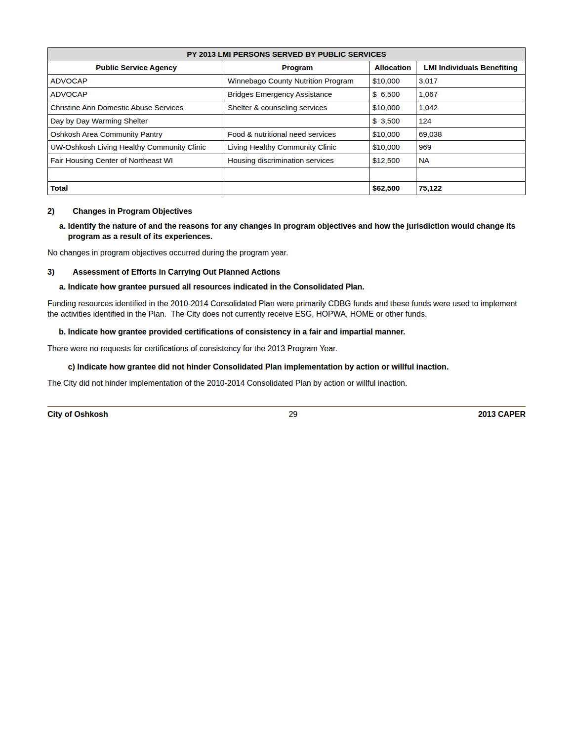| PY 2013 LMI PERSONS SERVED BY PUBLIC SERVICES |
| --- |
| Public Service Agency | Program | Allocation | LMI Individuals Benefiting |
| ADVOCAP | Winnebago County Nutrition Program | $10,000 | 3,017 |
| ADVOCAP | Bridges Emergency Assistance | $ 6,500 | 1,067 |
| Christine Ann Domestic Abuse Services | Shelter & counseling services | $10,000 | 1,042 |
| Day by Day Warming Shelter | | $ 3,500 | 124 |
| Oshkosh Area Community Pantry | Food & nutritional need services | $10,000 | 69,038 |
| UW-Oshkosh Living Healthy Community Clinic | Living Healthy Community Clinic | $10,000 | 969 |
| Fair Housing Center of Northeast WI | Housing discrimination services | $12,500 | NA |
| Total | | $62,500 | 75,122 |
2) Changes in Program Objectives
Identify the nature of and the reasons for any changes in program objectives and how the jurisdiction would change its program as a result of its experiences.
No changes in program objectives occurred during the program year.
3) Assessment of Efforts in Carrying Out Planned Actions
Indicate how grantee pursued all resources indicated in the Consolidated Plan.
Funding resources identified in the 2010-2014 Consolidated Plan were primarily CDBG funds and these funds were used to implement the activities identified in the Plan. The City does not currently receive ESG, HOPWA, HOME or other funds.
Indicate how grantee provided certifications of consistency in a fair and impartial manner.
There were no requests for certifications of consistency for the 2013 Program Year.
c) Indicate how grantee did not hinder Consolidated Plan implementation by action or willful inaction.
The City did not hinder implementation of the 2010-2014 Consolidated Plan by action or willful inaction.
City of Oshkosh 29 2013 CAPER